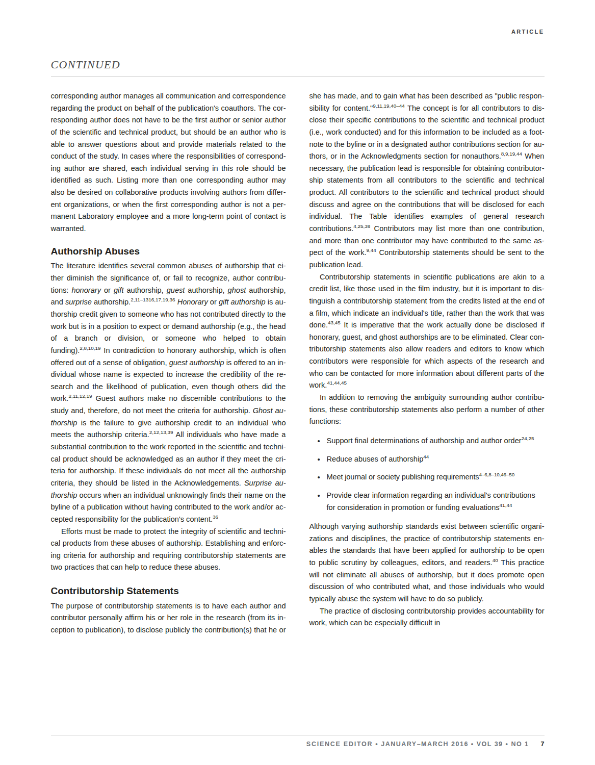ARTICLE
CONTINUED
corresponding author manages all communication and correspondence regarding the product on behalf of the publication's coauthors. The corresponding author does not have to be the first author or senior author of the scientific and technical product, but should be an author who is able to answer questions about and provide materials related to the conduct of the study. In cases where the responsibilities of corresponding author are shared, each individual serving in this role should be identified as such. Listing more than one corresponding author may also be desired on collaborative products involving authors from different organizations, or when the first corresponding author is not a permanent Laboratory employee and a more long-term point of contact is warranted.
Authorship Abuses
The literature identifies several common abuses of authorship that either diminish the significance of, or fail to recognize, author contributions: honorary or gift authorship, guest authorship, ghost authorship, and surprise authorship.2,11–1316,17,19,36 Honorary or gift authorship is authorship credit given to someone who has not contributed directly to the work but is in a position to expect or demand authorship (e.g., the head of a branch or division, or someone who helped to obtain funding).2,8,10,19 In contradiction to honorary authorship, which is often offered out of a sense of obligation, guest authorship is offered to an individual whose name is expected to increase the credibility of the research and the likelihood of publication, even though others did the work.2,11,12,19 Guest authors make no discernible contributions to the study and, therefore, do not meet the criteria for authorship. Ghost authorship is the failure to give authorship credit to an individual who meets the authorship criteria.2,12,13,39 All individuals who have made a substantial contribution to the work reported in the scientific and technical product should be acknowledged as an author if they meet the criteria for authorship. If these individuals do not meet all the authorship criteria, they should be listed in the Acknowledgements. Surprise authorship occurs when an individual unknowingly finds their name on the byline of a publication without having contributed to the work and/or accepted responsibility for the publication's content.36
Efforts must be made to protect the integrity of scientific and technical products from these abuses of authorship. Establishing and enforcing criteria for authorship and requiring contributorship statements are two practices that can help to reduce these abuses.
Contributorship Statements
The purpose of contributorship statements is to have each author and contributor personally affirm his or her role in the research (from its inception to publication), to disclose publicly the contribution(s) that he or she has made, and to gain what has been described as "public responsibility for content."9,11,19,40–44 The concept is for all contributors to disclose their specific contributions to the scientific and technical product (i.e., work conducted) and for this information to be included as a footnote to the byline or in a designated author contributions section for authors, or in the Acknowledgments section for nonauthors.8,9,19,44 When necessary, the publication lead is responsible for obtaining contributorship statements from all contributors to the scientific and technical product. All contributors to the scientific and technical product should discuss and agree on the contributions that will be disclosed for each individual. The Table identifies examples of general research contributions.4,25,38 Contributors may list more than one contribution, and more than one contributor may have contributed to the same aspect of the work.9,44 Contributorship statements should be sent to the publication lead.
Contributorship statements in scientific publications are akin to a credit list, like those used in the film industry, but it is important to distinguish a contributorship statement from the credits listed at the end of a film, which indicate an individual's title, rather than the work that was done.43,45 It is imperative that the work actually done be disclosed if honorary, guest, and ghost authorships are to be eliminated. Clear contributorship statements also allow readers and editors to know which contributors were responsible for which aspects of the research and who can be contacted for more information about different parts of the work.41,44,45
In addition to removing the ambiguity surrounding author contributions, these contributorship statements also perform a number of other functions:
Support final determinations of authorship and author order24,25
Reduce abuses of authorship44
Meet journal or society publishing requirements4–6,8–10,46–50
Provide clear information regarding an individual's contributions for consideration in promotion or funding evaluations41,44
Although varying authorship standards exist between scientific organizations and disciplines, the practice of contributorship statements enables the standards that have been applied for authorship to be open to public scrutiny by colleagues, editors, and readers.40 This practice will not eliminate all abuses of authorship, but it does promote open discussion of who contributed what, and those individuals who would typically abuse the system will have to do so publicly.
The practice of disclosing contributorship provides accountability for work, which can be especially difficult in
SCIENCE EDITOR • JANUARY–MARCH 2016 • VOL 39 • NO 1 7